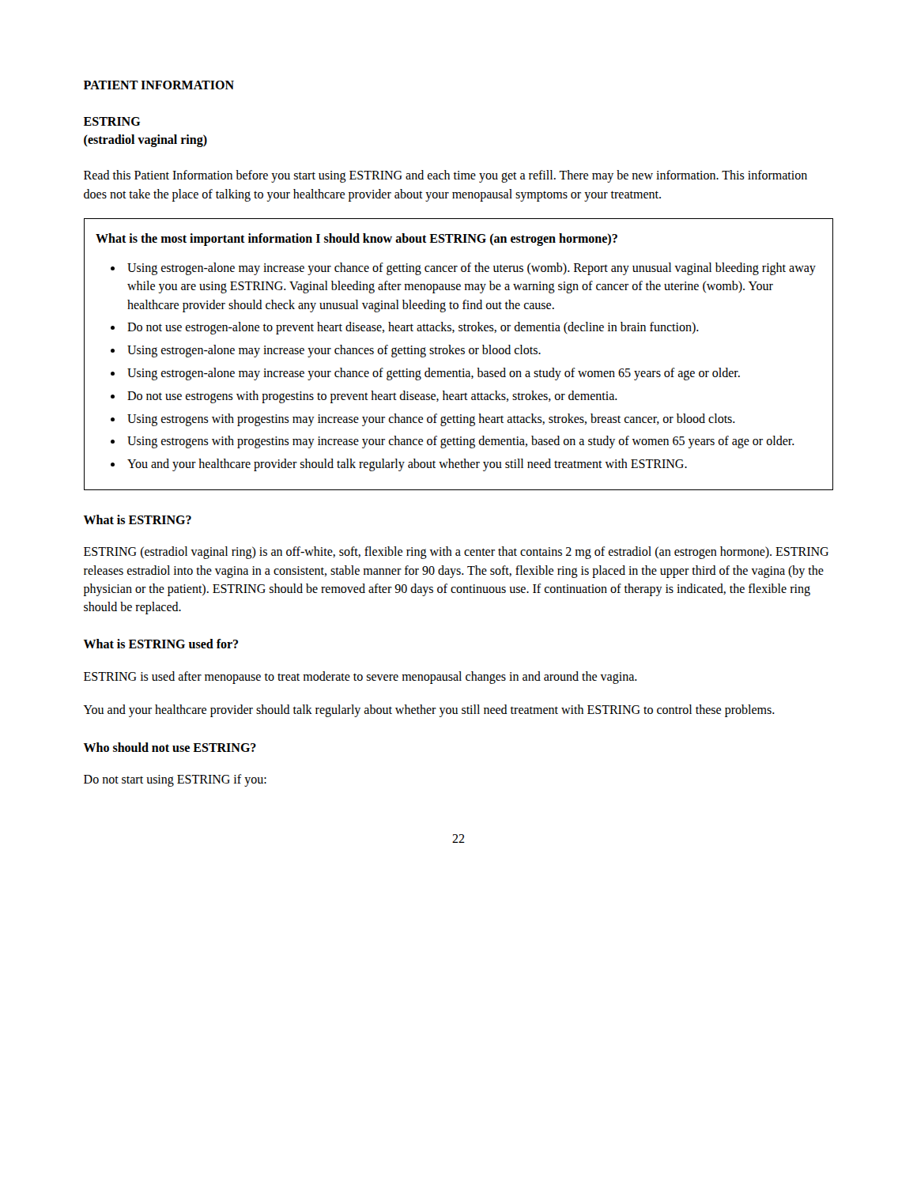PATIENT INFORMATION
ESTRING
(estradiol vaginal ring)
Read this Patient Information before you start using ESTRING and each time you get a refill. There may be new information. This information does not take the place of talking to your healthcare provider about your menopausal symptoms or your treatment.
What is the most important information I should know about ESTRING (an estrogen hormone)?
Using estrogen-alone may increase your chance of getting cancer of the uterus (womb). Report any unusual vaginal bleeding right away while you are using ESTRING. Vaginal bleeding after menopause may be a warning sign of cancer of the uterine (womb). Your healthcare provider should check any unusual vaginal bleeding to find out the cause.
Do not use estrogen-alone to prevent heart disease, heart attacks, strokes, or dementia (decline in brain function).
Using estrogen-alone may increase your chances of getting strokes or blood clots.
Using estrogen-alone may increase your chance of getting dementia, based on a study of women 65 years of age or older.
Do not use estrogens with progestins to prevent heart disease, heart attacks, strokes, or dementia.
Using estrogens with progestins may increase your chance of getting heart attacks, strokes, breast cancer, or blood clots.
Using estrogens with progestins may increase your chance of getting dementia, based on a study of women 65 years of age or older.
You and your healthcare provider should talk regularly about whether you still need treatment with ESTRING.
What is ESTRING?
ESTRING (estradiol vaginal ring) is an off-white, soft, flexible ring with a center that contains 2 mg of estradiol (an estrogen hormone). ESTRING releases estradiol into the vagina in a consistent, stable manner for 90 days. The soft, flexible ring is placed in the upper third of the vagina (by the physician or the patient). ESTRING should be removed after 90 days of continuous use. If continuation of therapy is indicated, the flexible ring should be replaced.
What is ESTRING used for?
ESTRING is used after menopause to treat moderate to severe menopausal changes in and around the vagina.
You and your healthcare provider should talk regularly about whether you still need treatment with ESTRING to control these problems.
Who should not use ESTRING?
Do not start using ESTRING if you:
22